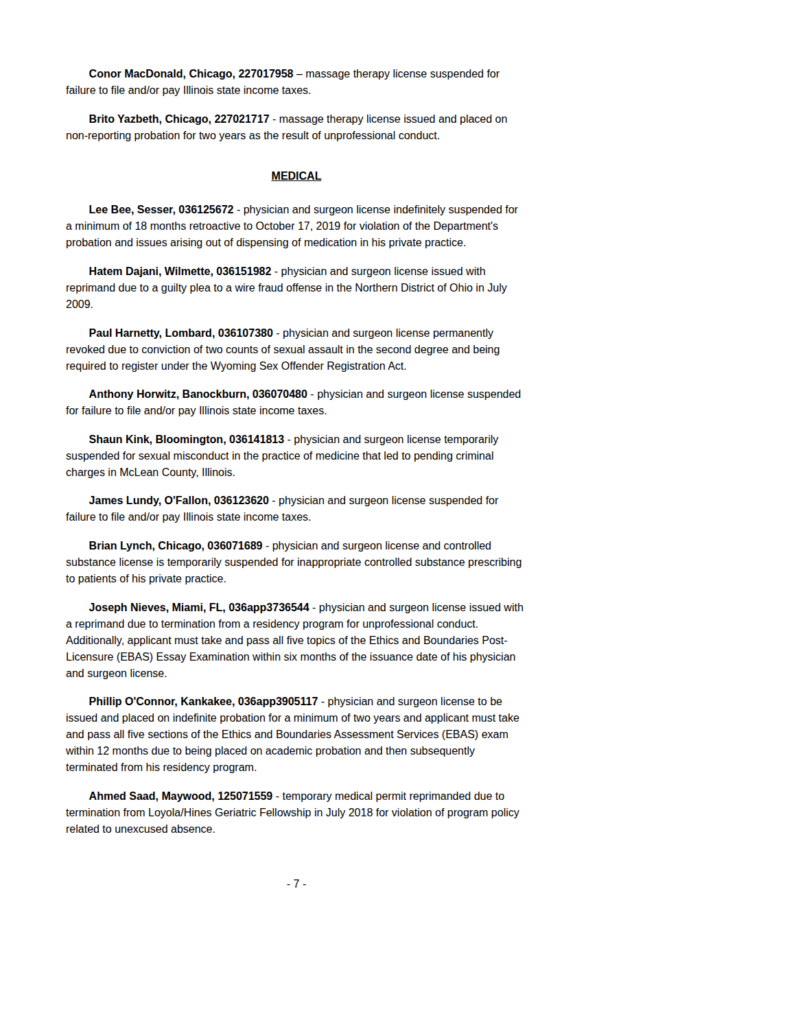Conor MacDonald, Chicago, 227017958 – massage therapy license suspended for failure to file and/or pay Illinois state income taxes.
Brito Yazbeth, Chicago, 227021717 - massage therapy license issued and placed on non-reporting probation for two years as the result of unprofessional conduct.
MEDICAL
Lee Bee, Sesser, 036125672 - physician and surgeon license indefinitely suspended for a minimum of 18 months retroactive to October 17, 2019 for violation of the Department's probation and issues arising out of dispensing of medication in his private practice.
Hatem Dajani, Wilmette, 036151982 - physician and surgeon license issued with reprimand due to a guilty plea to a wire fraud offense in the Northern District of Ohio in July 2009.
Paul Harnetty, Lombard, 036107380 - physician and surgeon license permanently revoked due to conviction of two counts of sexual assault in the second degree and being required to register under the Wyoming Sex Offender Registration Act.
Anthony Horwitz, Banockburn, 036070480 - physician and surgeon license suspended for failure to file and/or pay Illinois state income taxes.
Shaun Kink, Bloomington, 036141813 - physician and surgeon license temporarily suspended for sexual misconduct in the practice of medicine that led to pending criminal charges in McLean County, Illinois.
James Lundy, O'Fallon, 036123620 - physician and surgeon license suspended for failure to file and/or pay Illinois state income taxes.
Brian Lynch, Chicago, 036071689 - physician and surgeon license and controlled substance license is temporarily suspended for inappropriate controlled substance prescribing to patients of his private practice.
Joseph Nieves, Miami, FL, 036app3736544 - physician and surgeon license issued with a reprimand due to termination from a residency program for unprofessional conduct. Additionally, applicant must take and pass all five topics of the Ethics and Boundaries Post-Licensure (EBAS) Essay Examination within six months of the issuance date of his physician and surgeon license.
Phillip O'Connor, Kankakee, 036app3905117 - physician and surgeon license to be issued and placed on indefinite probation for a minimum of two years and applicant must take and pass all five sections of the Ethics and Boundaries Assessment Services (EBAS) exam within 12 months due to being placed on academic probation and then subsequently terminated from his residency program.
Ahmed Saad, Maywood, 125071559 - temporary medical permit reprimanded due to termination from Loyola/Hines Geriatric Fellowship in July 2018 for violation of program policy related to unexcused absence.
- 7 -